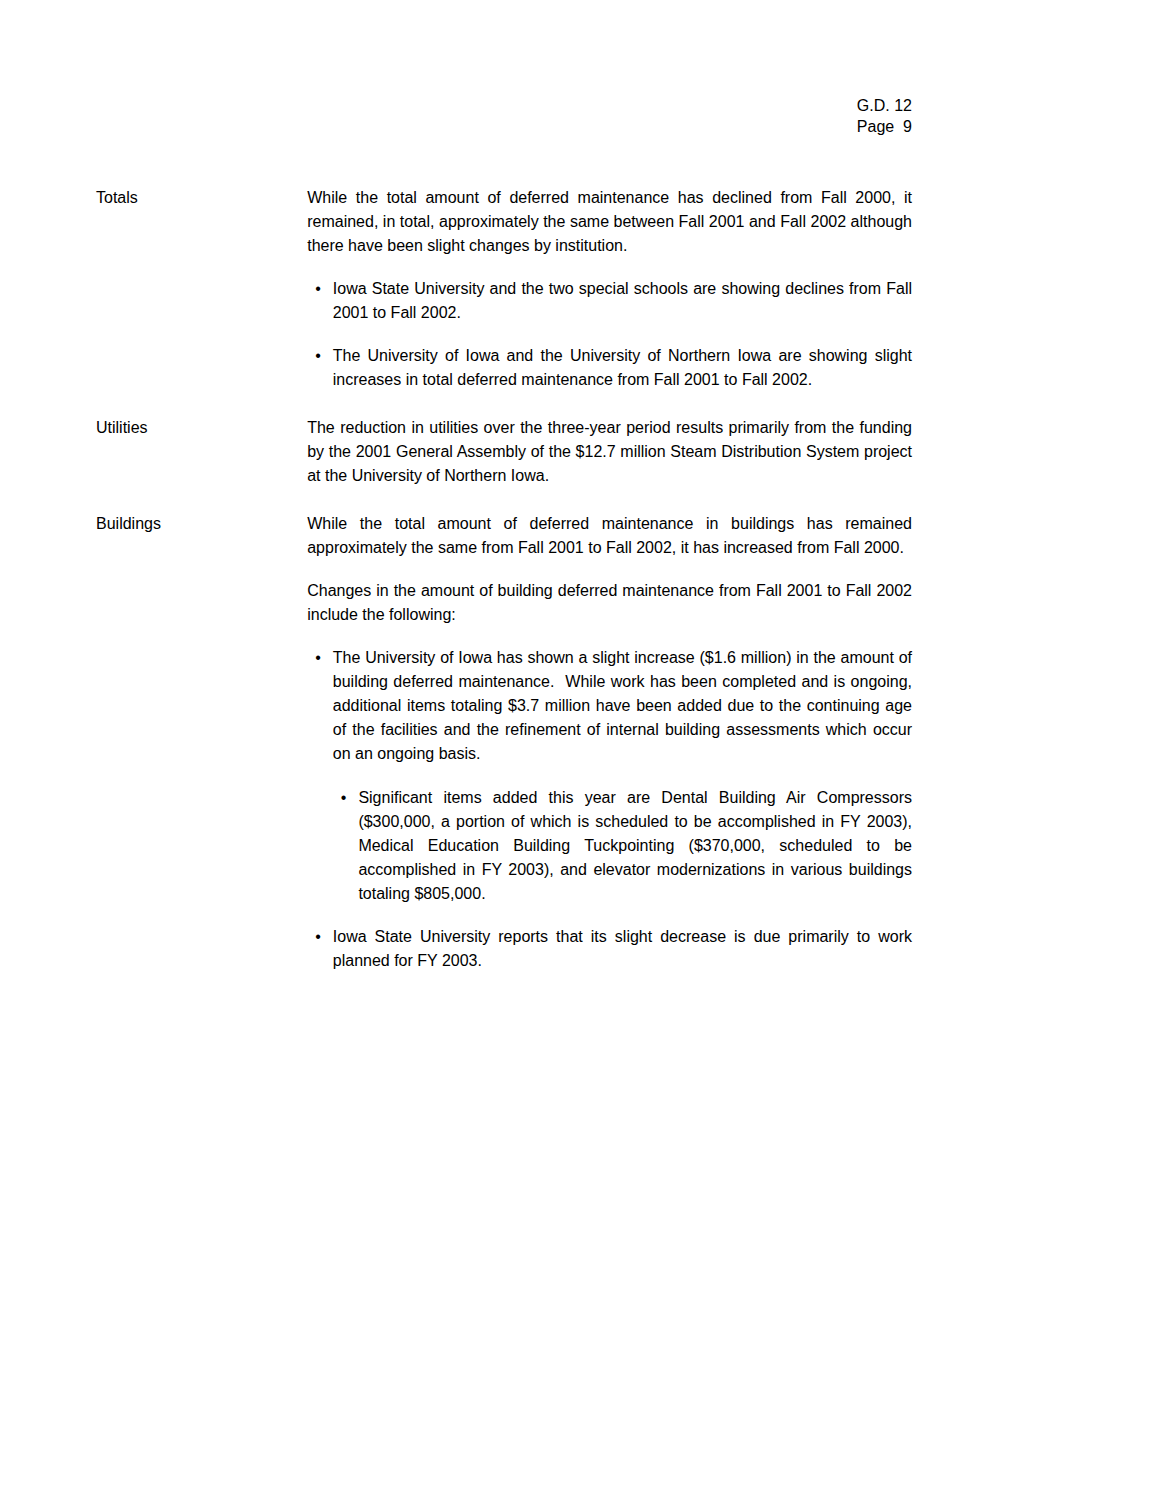G.D. 12
Page 9
Totals
While the total amount of deferred maintenance has declined from Fall 2000, it remained, in total, approximately the same between Fall 2001 and Fall 2002 although there have been slight changes by institution.
Iowa State University and the two special schools are showing declines from Fall 2001 to Fall 2002.
The University of Iowa and the University of Northern Iowa are showing slight increases in total deferred maintenance from Fall 2001 to Fall 2002.
Utilities
The reduction in utilities over the three-year period results primarily from the funding by the 2001 General Assembly of the $12.7 million Steam Distribution System project at the University of Northern Iowa.
Buildings
While the total amount of deferred maintenance in buildings has remained approximately the same from Fall 2001 to Fall 2002, it has increased from Fall 2000.
Changes in the amount of building deferred maintenance from Fall 2001 to Fall 2002 include the following:
The University of Iowa has shown a slight increase ($1.6 million) in the amount of building deferred maintenance. While work has been completed and is ongoing, additional items totaling $3.7 million have been added due to the continuing age of the facilities and the refinement of internal building assessments which occur on an ongoing basis.
Significant items added this year are Dental Building Air Compressors ($300,000, a portion of which is scheduled to be accomplished in FY 2003), Medical Education Building Tuckpointing ($370,000, scheduled to be accomplished in FY 2003), and elevator modernizations in various buildings totaling $805,000.
Iowa State University reports that its slight decrease is due primarily to work planned for FY 2003.